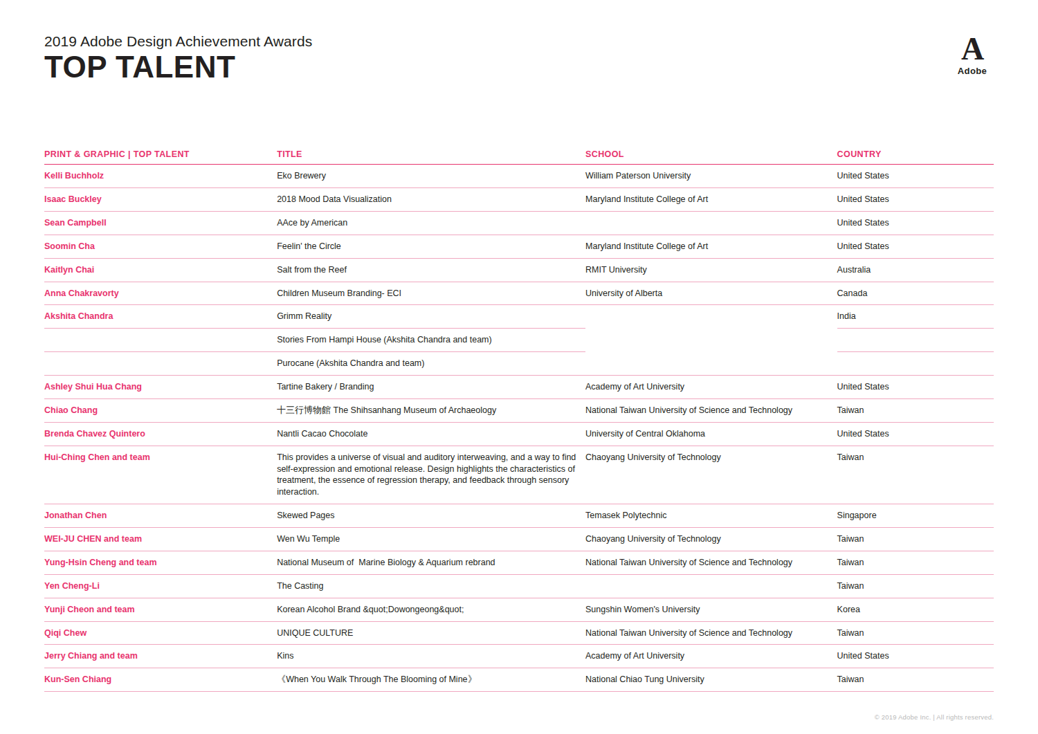2019 Adobe Design Achievement Awards
TOP TALENT
A Adobe
| PRINT & GRAPHIC / TOP TALENT | TITLE | SCHOOL | COUNTRY |
| --- | --- | --- | --- |
| Kelli Buchholz | Eko Brewery | William Paterson University | United States |
| Isaac Buckley | 2018 Mood Data Visualization | Maryland Institute College of Art | United States |
| Sean Campbell | AAce by American | | United States |
| Soomin Cha | Feelin' the Circle | Maryland Institute College of Art | United States |
| Kaitlyn Chai | Salt from the Reef | RMIT University | Australia |
| Anna Chakravorty | Children Museum Branding- ECI | University of Alberta | Canada |
| Akshita Chandra | Grimm Reality | | India |
| | Stories From Hampi House (Akshita Chandra and team) | | |
| | Purocane (Akshita Chandra and team) | | |
| Ashley Shui Hua Chang | Tartine Bakery / Branding | Academy of Art University | United States |
| Chiao Chang | 十三行博物館 The Shihsanhang Museum of Archaeology | National Taiwan University of Science and Technology | Taiwan |
| Brenda Chavez Quintero | Nantli Cacao Chocolate | University of Central Oklahoma | United States |
| Hui-Ching Chen and team | This provides a universe of visual and auditory interweaving, and a way to find self-expression and emotional release. Design highlights the characteristics of treatment, the essence of regression therapy, and feedback through sensory interaction. | Chaoyang University of Technology | Taiwan |
| Jonathan Chen | Skewed Pages | Temasek Polytechnic | Singapore |
| WEI-JU CHEN and team | Wen Wu Temple | Chaoyang University of Technology | Taiwan |
| Yung-Hsin Cheng and team | National Museum of Marine Biology & Aquarium rebrand | National Taiwan University of Science and Technology | Taiwan |
| Yen Cheng-Li | The Casting | | Taiwan |
| Yunji Cheon and team | Korean Alcohol Brand &quot;Dowongeong&quot; | Sungshin Women's University | Korea |
| Qiqi Chew | UNIQUE CULTURE | National Taiwan University of Science and Technology | Taiwan |
| Jerry Chiang and team | Kins | Academy of Art University | United States |
| Kun-Sen Chiang | 《When You Walk Through The Blooming of Mine》 | National Chiao Tung University | Taiwan |
© 2019 Adobe Inc. | All rights reserved.